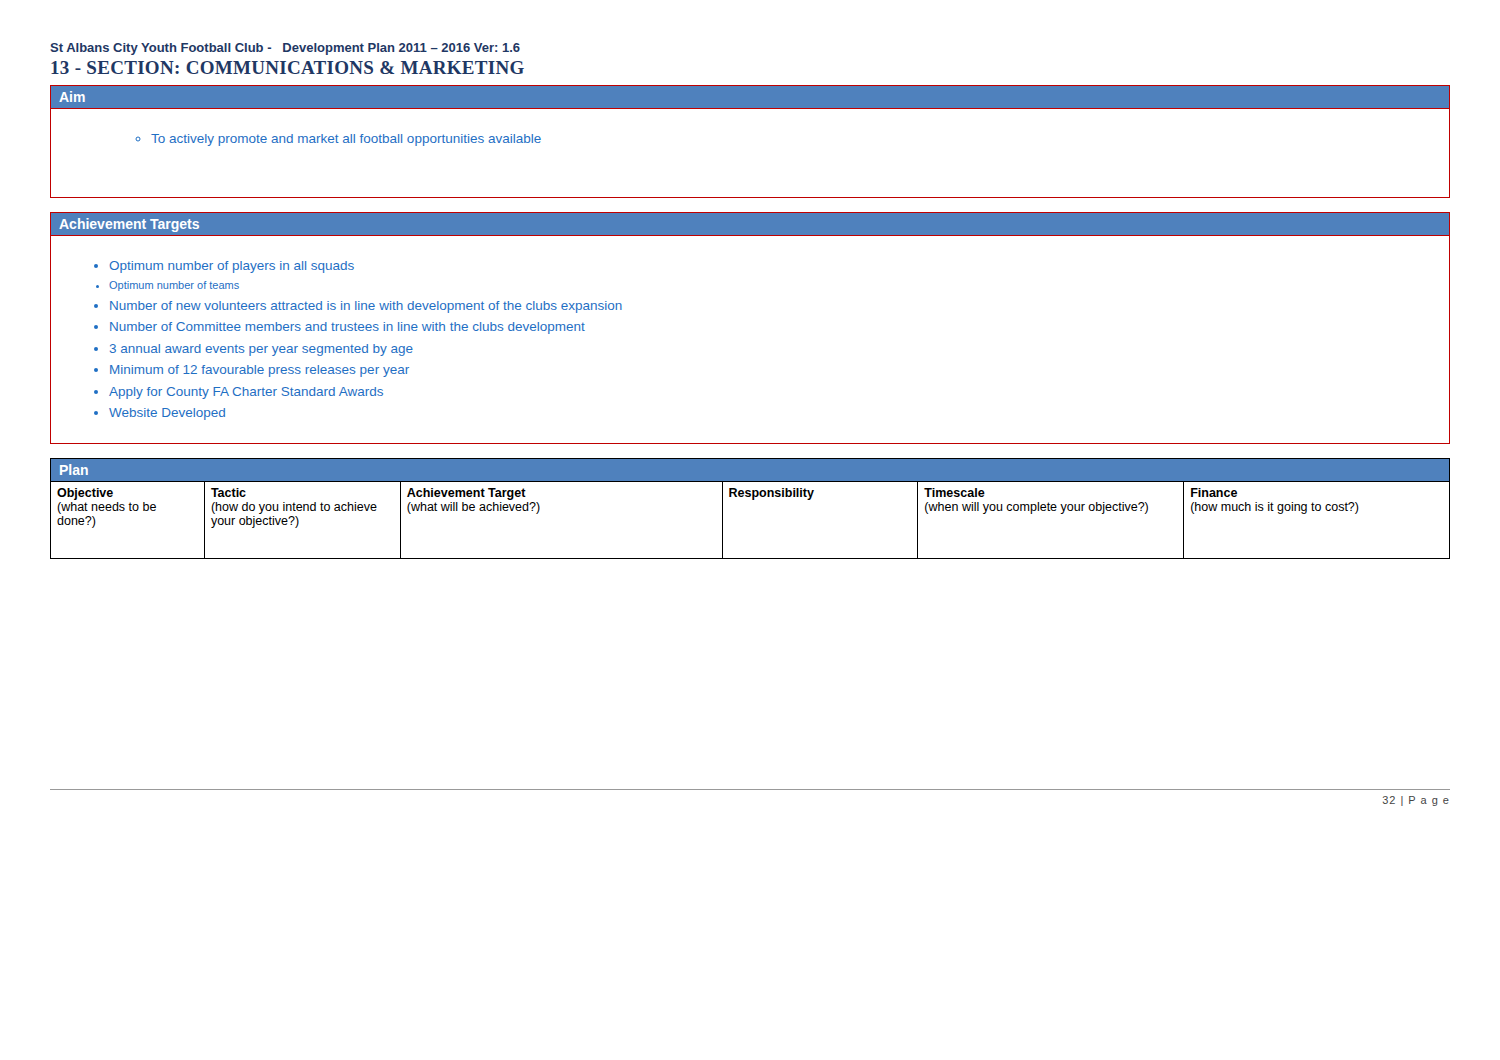St Albans City Youth Football Club - Development Plan 2011 – 2016 Ver: 1.6
13 - SECTION: COMMUNICATIONS & MARKETING
Aim
To actively promote and market all football opportunities available
Achievement Targets
Optimum number of players in all squads
Optimum number of teams
Number of new volunteers attracted is in line with development of the clubs expansion
Number of Committee members and trustees in line with the clubs development
3 annual award events per year segmented by age
Minimum of 12 favourable press releases per year
Apply for County FA Charter Standard Awards
Website Developed
| Plan |
| --- |
| Objective (what needs to be done?) | Tactic (how do you intend to achieve your objective?) | Achievement Target (what will be achieved?) | Responsibility | Timescale (when will you complete your objective?) | Finance (how much is it going to cost?) |
32 | P a g e